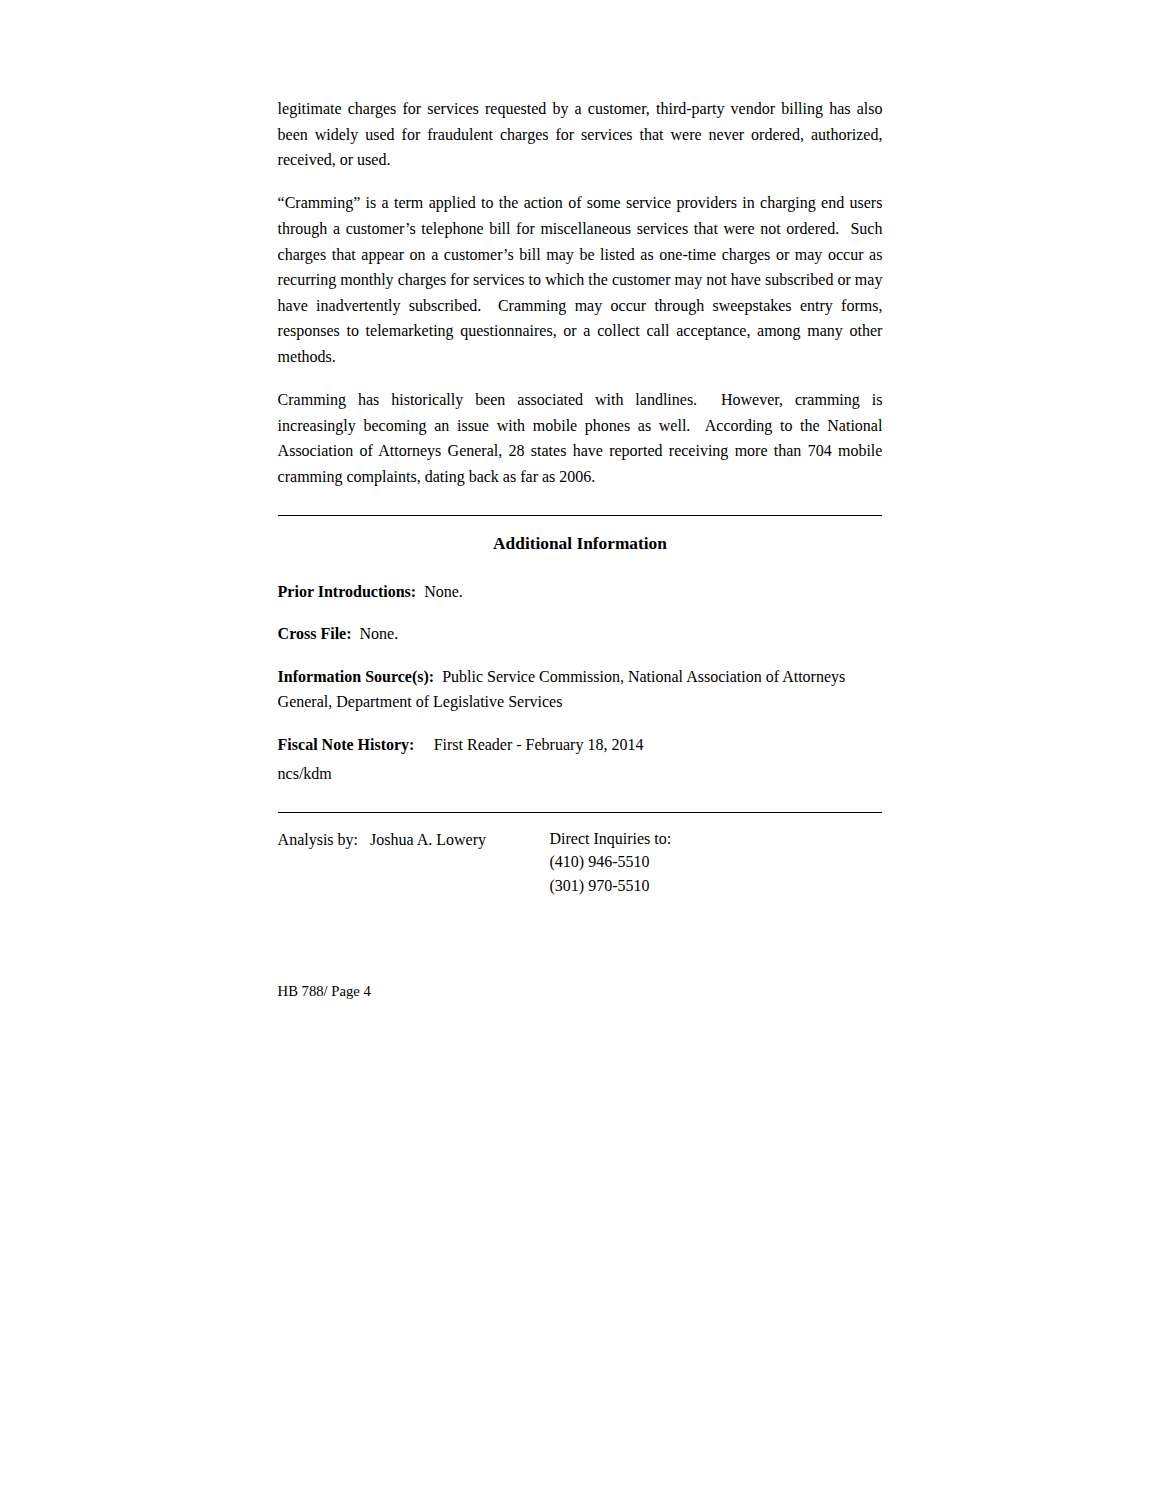legitimate charges for services requested by a customer, third-party vendor billing has also been widely used for fraudulent charges for services that were never ordered, authorized, received, or used.
“Cramming” is a term applied to the action of some service providers in charging end users through a customer’s telephone bill for miscellaneous services that were not ordered. Such charges that appear on a customer’s bill may be listed as one-time charges or may occur as recurring monthly charges for services to which the customer may not have subscribed or may have inadvertently subscribed. Cramming may occur through sweepstakes entry forms, responses to telemarketing questionnaires, or a collect call acceptance, among many other methods.
Cramming has historically been associated with landlines. However, cramming is increasingly becoming an issue with mobile phones as well. According to the National Association of Attorneys General, 28 states have reported receiving more than 704 mobile cramming complaints, dating back as far as 2006.
Additional Information
Prior Introductions: None.
Cross File: None.
Information Source(s): Public Service Commission, National Association of Attorneys General, Department of Legislative Services
Fiscal Note History: First Reader - February 18, 2014
ncs/kdm
Analysis by: Joshua A. Lowery
Direct Inquiries to:
(410) 946-5510
(301) 970-5510
HB 788/ Page 4